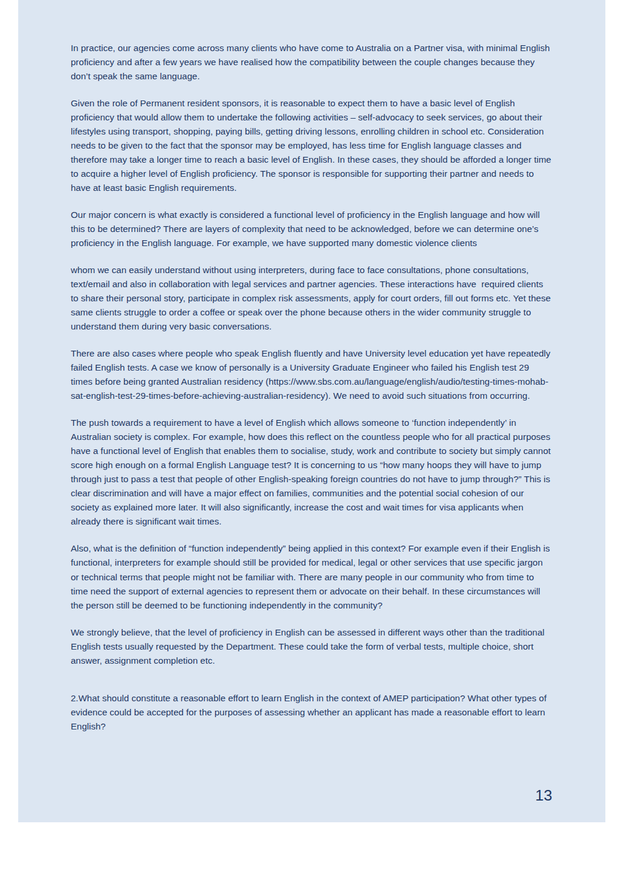In practice, our agencies come across many clients who have come to Australia on a Partner visa, with minimal English proficiency and after a few years we have realised how the compatibility between the couple changes because they don’t speak the same language.
Given the role of Permanent resident sponsors, it is reasonable to expect them to have a basic level of English proficiency that would allow them to undertake the following activities – self-advocacy to seek services, go about their lifestyles using transport, shopping, paying bills, getting driving lessons, enrolling children in school etc. Consideration needs to be given to the fact that the sponsor may be employed, has less time for English language classes and therefore may take a longer time to reach a basic level of English. In these cases, they should be afforded a longer time to acquire a higher level of English proficiency. The sponsor is responsible for supporting their partner and needs to have at least basic English requirements.
Our major concern is what exactly is considered a functional level of proficiency in the English language and how will this to be determined? There are layers of complexity that need to be acknowledged, before we can determine one’s proficiency in the English language. For example, we have supported many domestic violence clients
whom we can easily understand without using interpreters, during face to face consultations, phone consultations, text/email and also in collaboration with legal services and partner agencies. These interactions have required clients to share their personal story, participate in complex risk assessments, apply for court orders, fill out forms etc. Yet these same clients struggle to order a coffee or speak over the phone because others in the wider community struggle to understand them during very basic conversations.
There are also cases where people who speak English fluently and have University level education yet have repeatedly failed English tests. A case we know of personally is a University Graduate Engineer who failed his English test 29 times before being granted Australian residency (https://www.sbs.com.au/language/english/audio/testing-times-mohab-sat-english-test-29-times-before-achieving-australian-residency). We need to avoid such situations from occurring.
The push towards a requirement to have a level of English which allows someone to ‘function independently’ in Australian society is complex. For example, how does this reflect on the countless people who for all practical purposes have a functional level of English that enables them to socialise, study, work and contribute to society but simply cannot score high enough on a formal English Language test? It is concerning to us “how many hoops they will have to jump through just to pass a test that people of other English-speaking foreign countries do not have to jump through?” This is clear discrimination and will have a major effect on families, communities and the potential social cohesion of our society as explained more later. It will also significantly, increase the cost and wait times for visa applicants when already there is significant wait times.
Also, what is the definition of “function independently” being applied in this context? For example even if their English is functional, interpreters for example should still be provided for medical, legal or other services that use specific jargon or technical terms that people might not be familiar with. There are many people in our community who from time to time need the support of external agencies to represent them or advocate on their behalf. In these circumstances will the person still be deemed to be functioning independently in the community?
We strongly believe, that the level of proficiency in English can be assessed in different ways other than the traditional English tests usually requested by the Department. These could take the form of verbal tests, multiple choice, short answer, assignment completion etc.
2.What should constitute a reasonable effort to learn English in the context of AMEP participation? What other types of evidence could be accepted for the purposes of assessing whether an applicant has made a reasonable effort to learn English?
13